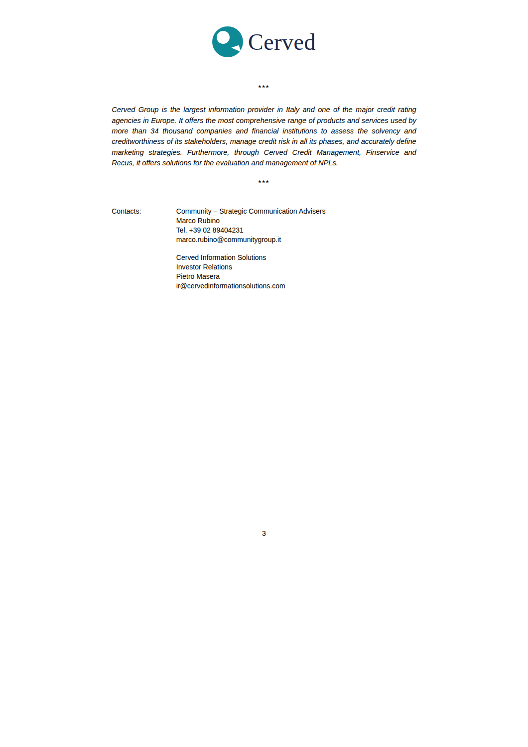Cerved
***
Cerved Group is the largest information provider in Italy and one of the major credit rating agencies in Europe. It offers the most comprehensive range of products and services used by more than 34 thousand companies and financial institutions to assess the solvency and creditworthiness of its stakeholders, manage credit risk in all its phases, and accurately define marketing strategies. Furthermore, through Cerved Credit Management, Finservice and Recus, it offers solutions for the evaluation and management of NPLs.
***
| Contacts: | Community – Strategic Communication Advisers Marco Rubino Tel. +39 02 89404231 marco.rubino@communitygroup.it Cerved Information Solutions Investor Relations Pietro Masera ir@cervedinformationsolutions.com |
3